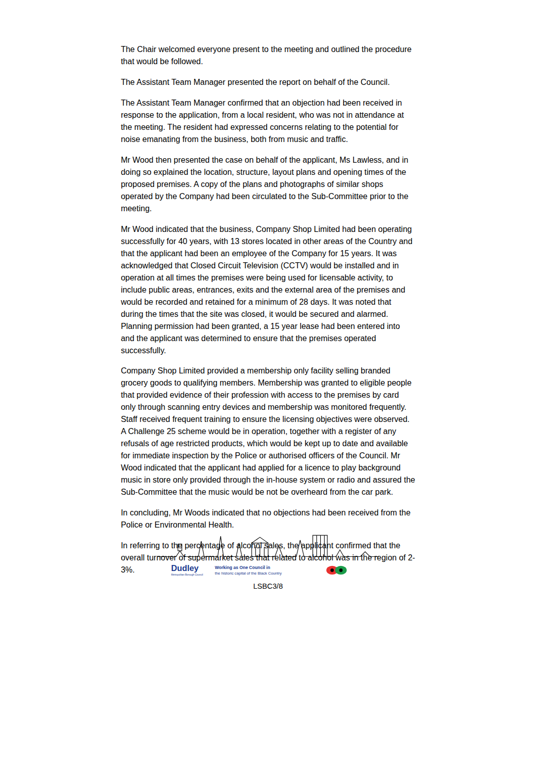The Chair welcomed everyone present to the meeting and outlined the procedure that would be followed.
The Assistant Team Manager presented the report on behalf of the Council.
The Assistant Team Manager confirmed that an objection had been received in response to the application, from a local resident, who was not in attendance at the meeting. The resident had expressed concerns relating to the potential for noise emanating from the business, both from music and traffic.
Mr Wood then presented the case on behalf of the applicant, Ms Lawless, and in doing so explained the location, structure, layout plans and opening times of the proposed premises. A copy of the plans and photographs of similar shops operated by the Company had been circulated to the Sub-Committee prior to the meeting.
Mr Wood indicated that the business, Company Shop Limited had been operating successfully for 40 years, with 13 stores located in other areas of the Country and that the applicant had been an employee of the Company for 15 years. It was acknowledged that Closed Circuit Television (CCTV) would be installed and in operation at all times the premises were being used for licensable activity, to include public areas, entrances, exits and the external area of the premises and would be recorded and retained for a minimum of 28 days. It was noted that during the times that the site was closed, it would be secured and alarmed. Planning permission had been granted, a 15 year lease had been entered into and the applicant was determined to ensure that the premises operated successfully.
Company Shop Limited provided a membership only facility selling branded grocery goods to qualifying members. Membership was granted to eligible people that provided evidence of their profession with access to the premises by card only through scanning entry devices and membership was monitored frequently. Staff received frequent training to ensure the licensing objectives were observed. A Challenge 25 scheme would be in operation, together with a register of any refusals of age restricted products, which would be kept up to date and available for immediate inspection by the Police or authorised officers of the Council. Mr Wood indicated that the applicant had applied for a licence to play background music in store only provided through the in-house system or radio and assured the Sub-Committee that the music would be not be overheard from the car park.
In concluding, Mr Woods indicated that no objections had been received from the Police or Environmental Health.
In referring to the percentage of alcohol sales, the applicant confirmed that the overall turnover of supermarket sales that related to alcohol was in the region of 2-3%.
Dudley Metropolitan Borough Council Working as One Council in the historic capital of the Black Country
LSBC3/8